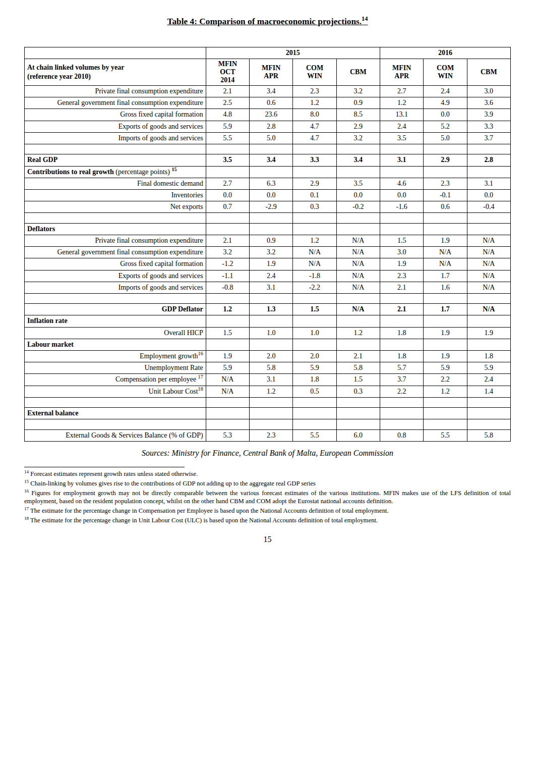Table 4: Comparison of macroeconomic projections.14
| | 2015 | 2016 |
| At chain linked volumes by year (reference year 2010) | MFIN OCT 2014 | MFIN APR | COM WIN | CBM | MFIN APR | COM WIN | CBM |
| Private final consumption expenditure | 2.1 | 3.4 | 2.3 | 3.2 | 2.7 | 2.4 | 3.0 |
| General government final consumption expenditure | 2.5 | 0.6 | 1.2 | 0.9 | 1.2 | 4.9 | 3.6 |
| Gross fixed capital formation | 4.8 | 23.6 | 8.0 | 8.5 | 13.1 | 0.0 | 3.9 |
| Exports of goods and services | 5.9 | 2.8 | 4.7 | 2.9 | 2.4 | 5.2 | 3.3 |
| Imports of goods and services | 5.5 | 5.0 | 4.7 | 3.2 | 3.5 | 5.0 | 3.7 |
| Real GDP | 3.5 | 3.4 | 3.3 | 3.4 | 3.1 | 2.9 | 2.8 |
| Contributions to real growth (percentage points) 15 | | | | | | | |
| Final domestic demand | 2.7 | 6.3 | 2.9 | 3.5 | 4.6 | 2.3 | 3.1 |
| Inventories | 0.0 | 0.0 | 0.1 | 0.0 | 0.0 | -0.1 | 0.0 |
| Net exports | 0.7 | -2.9 | 0.3 | -0.2 | -1.6 | 0.6 | -0.4 |
| Deflators | | | | | | | |
| Private final consumption expenditure | 2.1 | 0.9 | 1.2 | N/A | 1.5 | 1.9 | N/A |
| General government final consumption expenditure | 3.2 | 3.2 | N/A | N/A | 3.0 | N/A | N/A |
| Gross fixed capital formation | -1.2 | 1.9 | N/A | N/A | 1.9 | N/A | N/A |
| Exports of goods and services | -1.1 | 2.4 | -1.8 | N/A | 2.3 | 1.7 | N/A |
| Imports of goods and services | -0.8 | 3.1 | -2.2 | N/A | 2.1 | 1.6 | N/A |
| GDP Deflator | 1.2 | 1.3 | 1.5 | N/A | 2.1 | 1.7 | N/A |
| Inflation rate | | | | | | | |
| Overall HICP | 1.5 | 1.0 | 1.0 | 1.2 | 1.8 | 1.9 | 1.9 |
| Labour market | | | | | | | |
| Employment growth 16 | 1.9 | 2.0 | 2.0 | 2.1 | 1.8 | 1.9 | 1.8 |
| Unemployment Rate | 5.9 | 5.8 | 5.9 | 5.8 | 5.7 | 5.9 | 5.9 |
| Compensation per employee 17 | N/A | 3.1 | 1.8 | 1.5 | 3.7 | 2.2 | 2.4 |
| Unit Labour Cost 18 | N/A | 1.2 | 0.5 | 0.3 | 2.2 | 1.2 | 1.4 |
| External balance | | | | | | | |
| External Goods & Services Balance (% of GDP) | 5.3 | 2.3 | 5.5 | 6.0 | 0.8 | 5.5 | 5.8 |
Sources: Ministry for Finance, Central Bank of Malta, European Commission
14 Forecast estimates represent growth rates unless stated otherwise.
15 Chain-linking by volumes gives rise to the contributions of GDP not adding up to the aggregate real GDP series
16 Figures for employment growth may not be directly comparable between the various forecast estimates of the various institutions. MFIN makes use of the LFS definition of total employment, based on the resident population concept, whilst on the other hand CBM and COM adopt the Eurostat national accounts definition.
17 The estimate for the percentage change in Compensation per Employee is based upon the National Accounts definition of total employment.
18 The estimate for the percentage change in Unit Labour Cost (ULC) is based upon the National Accounts definition of total employment.
15